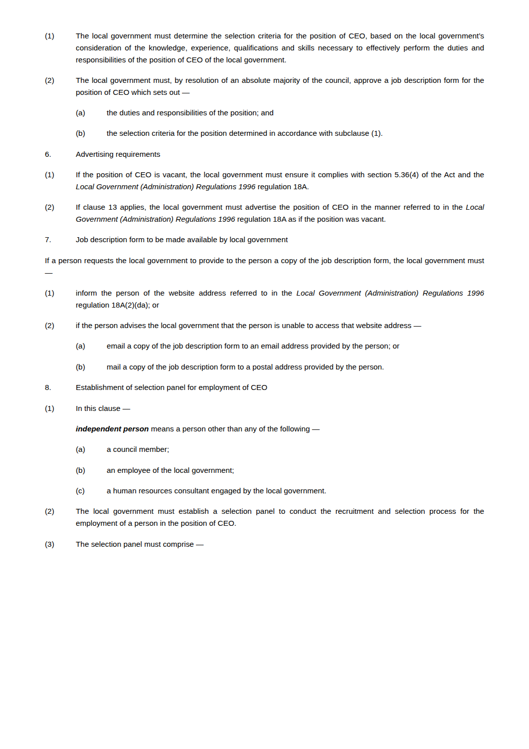(1)
The local government must determine the selection criteria for the position of CEO, based on the local government’s consideration of the knowledge, experience, qualifications and skills necessary to effectively perform the duties and responsibilities of the position of CEO of the local government.
(2)
The local government must, by resolution of an absolute majority of the council, approve a job description form for the position of CEO which sets out —
(a)
the duties and responsibilities of the position; and
(b)
the selection criteria for the position determined in accordance with subclause (1).
6.
Advertising requirements
(1)
If the position of CEO is vacant, the local government must ensure it complies with section 5.36(4) of the Act and the Local Government (Administration) Regulations 1996 regulation 18A.
(2)
If clause 13 applies, the local government must advertise the position of CEO in the manner referred to in the Local Government (Administration) Regulations 1996 regulation 18A as if the position was vacant.
7.
Job description form to be made available by local government
If a person requests the local government to provide to the person a copy of the job description form, the local government must —
(1)
inform the person of the website address referred to in the Local Government (Administration) Regulations 1996 regulation 18A(2)(da); or
(2)
if the person advises the local government that the person is unable to access that website address —
(a)
email a copy of the job description form to an email address provided by the person; or
(b)
mail a copy of the job description form to a postal address provided by the person.
8.
Establishment of selection panel for employment of CEO
(1)
In this clause —
independent person means a person other than any of the following —
(a)
a council member;
(b)
an employee of the local government;
(c)
a human resources consultant engaged by the local government.
(2)
The local government must establish a selection panel to conduct the recruitment and selection process for the employment of a person in the position of CEO.
(3)
The selection panel must comprise —